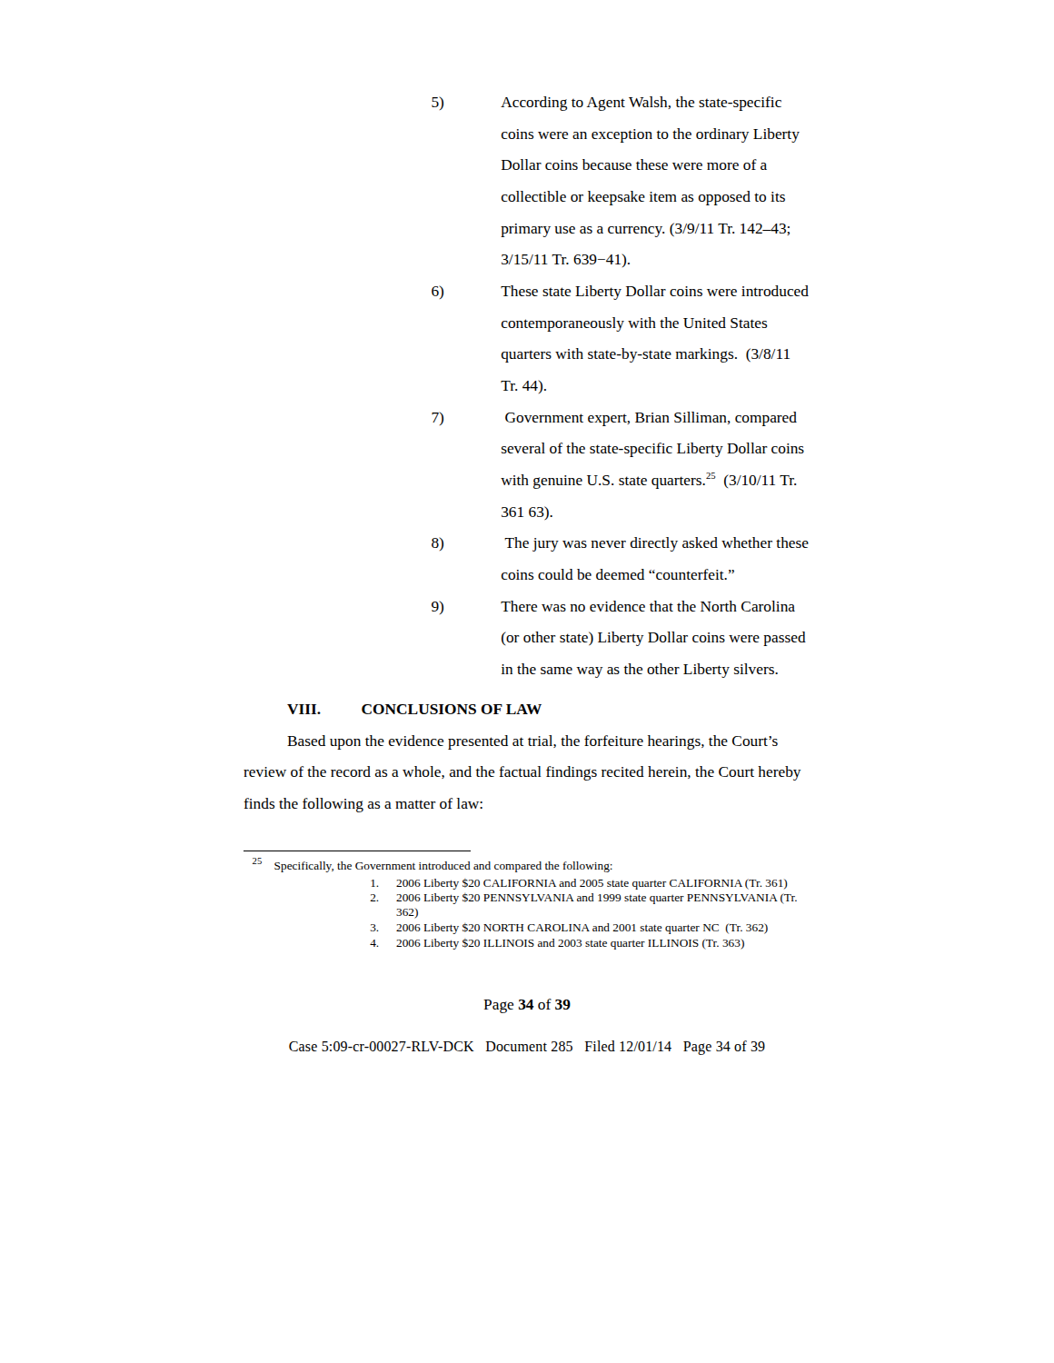5) According to Agent Walsh, the state-specific coins were an exception to the ordinary Liberty Dollar coins because these were more of a collectible or keepsake item as opposed to its primary use as a currency. (3/9/11 Tr. 142–43; 3/15/11 Tr. 639−41).
6) These state Liberty Dollar coins were introduced contemporaneously with the United States quarters with state-by-state markings. (3/8/11 Tr. 44).
7) Government expert, Brian Silliman, compared several of the state-specific Liberty Dollar coins with genuine U.S. state quarters.25 (3/10/11 Tr. 361 63).
8) The jury was never directly asked whether these coins could be deemed “counterfeit.”
9) There was no evidence that the North Carolina (or other state) Liberty Dollar coins were passed in the same way as the other Liberty silvers.
VIII. CONCLUSIONS OF LAW
Based upon the evidence presented at trial, the forfeiture hearings, the Court’s review of the record as a whole, and the factual findings recited herein, the Court hereby finds the following as a matter of law:
25 Specifically, the Government introduced and compared the following:
1. 2006 Liberty $20 CALIFORNIA and 2005 state quarter CALIFORNIA (Tr. 361)
2. 2006 Liberty $20 PENNSYLVANIA and 1999 state quarter PENNSYLVANIA (Tr. 362)
3. 2006 Liberty $20 NORTH CAROLINA and 2001 state quarter NC (Tr. 362)
4. 2006 Liberty $20 ILLINOIS and 2003 state quarter ILLINOIS (Tr. 363)
Page 34 of 39
Case 5:09-cr-00027-RLV-DCK Document 285 Filed 12/01/14 Page 34 of 39